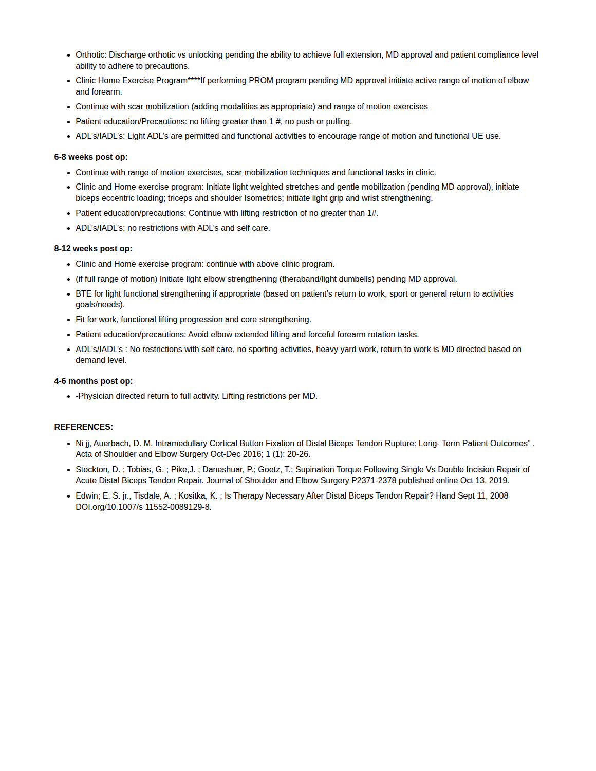Orthotic: Discharge orthotic vs unlocking pending the ability to achieve full extension, MD approval and patient compliance level ability to adhere to precautions.
Clinic Home Exercise Program****If performing PROM program pending MD approval initiate active range of motion of elbow and forearm.
Continue with scar mobilization (adding modalities as appropriate) and range of motion exercises
Patient education/Precautions: no lifting greater than 1 #, no push or pulling.
ADL’s/IADL’s: Light ADL’s are permitted and functional activities to encourage range of motion and functional UE use.
6-8 weeks post op:
Continue with range of motion exercises, scar mobilization techniques and functional tasks in clinic.
Clinic and Home exercise program: Initiate light weighted stretches and gentle mobilization (pending MD approval), initiate biceps eccentric loading; triceps and shoulder Isometrics; initiate light grip and wrist strengthening.
Patient education/precautions: Continue with lifting restriction of no greater than 1#.
ADL’s/IADL’s: no restrictions with ADL’s and self care.
8-12 weeks post op:
Clinic and Home exercise program: continue with above clinic program.
(if full range of motion) Initiate light elbow strengthening (theraband/light dumbells) pending MD approval.
BTE for light functional strengthening if appropriate (based on patient’s return to work, sport or general return to activities goals/needs).
Fit for work, functional lifting progression and core strengthening.
Patient education/precautions: Avoid elbow extended lifting and forceful forearm rotation tasks.
ADL’s/IADL’s : No restrictions with self care, no sporting activities, heavy yard work, return to work is MD directed based on demand level.
4-6 months post op:
-Physician directed return to full activity. Lifting restrictions per MD.
REFERENCES:
Ni jj, Auerbach, D. M. Intramedullary Cortical Button Fixation of Distal Biceps Tendon Rupture: Long- Term Patient Outcomes” . Acta of Shoulder and Elbow Surgery Oct-Dec 2016; 1 (1): 20-26.
Stockton, D. ; Tobias, G. ; Pike,J. ; Daneshuar, P.; Goetz, T.; Supination Torque Following Single Vs Double Incision Repair of Acute Distal Biceps Tendon Repair. Journal of Shoulder and Elbow Surgery P2371-2378 published online Oct 13, 2019.
Edwin; E. S. jr., Tisdale, A. ; Kositka, K. ; Is Therapy Necessary After Distal Biceps Tendon Repair? Hand Sept 11, 2008 DOI.org/10.1007/s 11552-0089129-8.